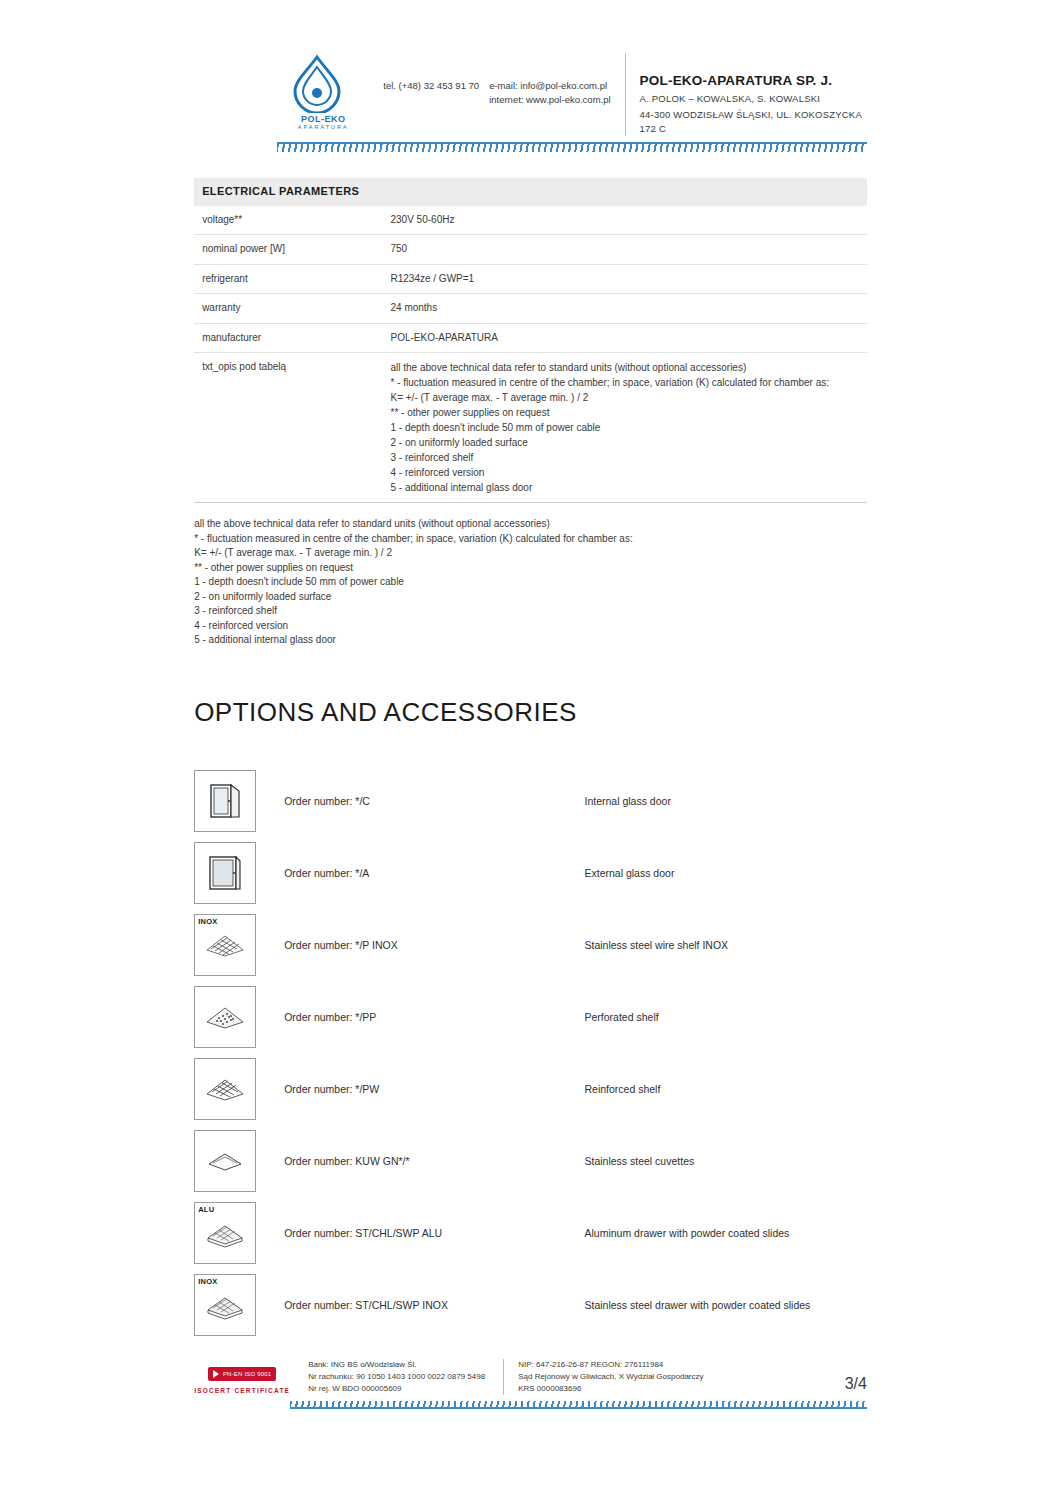POL-EKO
APARATURA
tel. (+48) 32 453 91 70
e-mail: info@pol-eko.com.pl
internet: www.pol-eko.com.pl
POL-EKO-APARATURA SP. J.
A. POLOK – KOWALSKA, S. KOWALSKI
44-300 WODZISŁAW ŚLĄSKI, UL. KOKOSZYCKA 172 C
ELECTRICAL PARAMETERS
| voltage** | 230V 50-60Hz |
| nominal power [W] | 750 |
| refrigerant | R1234ze / GWP=1 |
| warranty | 24 months |
| manufacturer | POL-EKO-APARATURA |
| txt_opis pod tabelą | all the above technical data refer to standard units (without optional accessories) * - fluctuation measured in centre of the chamber; in space, variation (K) calculated for chamber as: K= +/- (T average max. - T average min. ) / 2 ** - other power supplies on request 1 - depth doesn't include 50 mm of power cable 2 - on uniformly loaded surface 3 - reinforced shelf 4 - reinforced version 5 - additional internal glass door |
all the above technical data refer to standard units (without optional accessories)
* - fluctuation measured in centre of the chamber; in space, variation (K) calculated for chamber as:
K= +/- (T average max. - T average min. ) / 2
** - other power supplies on request
1 - depth doesn't include 50 mm of power cable
2 - on uniformly loaded surface
3 - reinforced shelf
4 - reinforced version
5 - additional internal glass door
OPTIONS AND ACCESSORIES
Order number: */C
Internal glass door
Order number: */A
External glass door
INOX
Order number: */P INOX
Stainless steel wire shelf INOX
Order number: */PP
Perforated shelf
Order number: */PW
Reinforced shelf
Order number: KUW GN*/*
Stainless steel cuvettes
ALU
Order number: ST/CHL/SWP ALU
Aluminum drawer with powder coated slides
INOX
Order number: ST/CHL/SWP INOX
Stainless steel drawer with powder coated slides
PN-EN ISO 9001
ISOCERT CERTIFICATE
Bank: ING BŚ o/Wodzisław Śl.
Nr rachunku: 90 1050 1403 1000 0022 0879 5498
Nr rej. W BDO 000005609
NIP: 647-216-26-87 REGON: 276111984
Sąd Rejonowy w Gliwicach, X Wydział Gospodarczy
KRS 0000083696
3/4